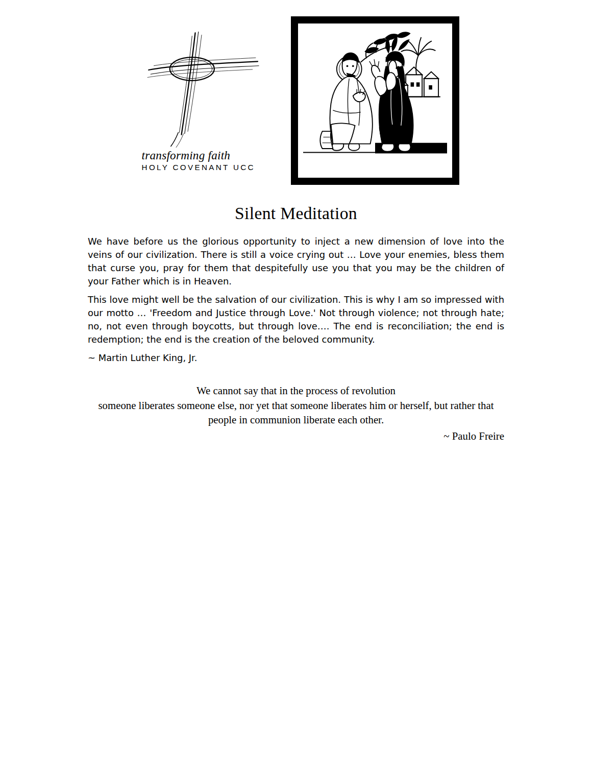transforming faith HOLY COVENANT UCC
Silent Meditation
We have before us the glorious opportunity to inject a new dimension of love into the veins of our civilization. There is still a voice crying out … Love your enemies, bless them that curse you, pray for them that despitefully use you that you may be the children of your Father which is in Heaven.
This love might well be the salvation of our civilization. This is why I am so impressed with our motto … 'Freedom and Justice through Love.' Not through violence; not through hate; no, not even through boycotts, but through love…. The end is reconciliation; the end is redemption; the end is the creation of the beloved community.
~ Martin Luther King, Jr.
We cannot say that in the process of revolution
someone liberates someone else, nor yet that someone liberates him or herself, but rather that
people in communion liberate each other.
~ Paulo Freire